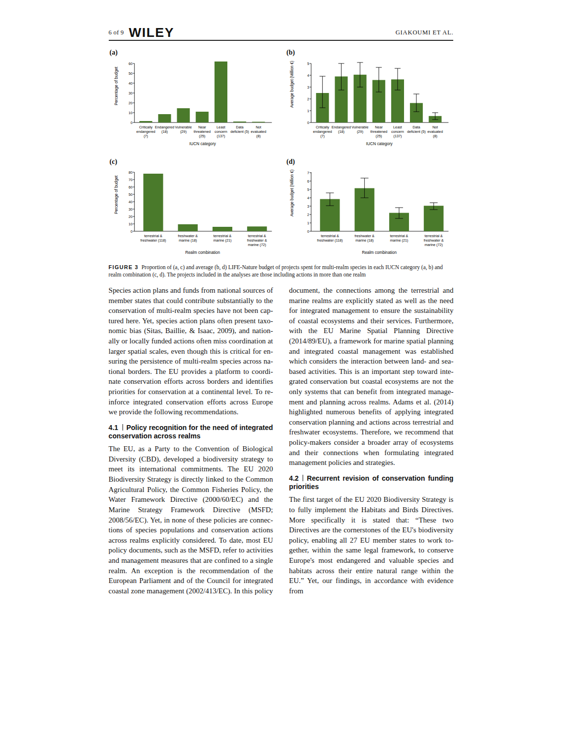6 of 9 WILEY
Giakoumi et al.
(a)
0 10 20 30 40 50 60 Percentage of budget Critically endangered (7) Endangered (18) Vulnerable (29) Near threatened (25) Least concern (137) Data deficient (5) Not evaluated (8) IUCN category
(b)
0 1 2 3 4 5 Average budget (Million €) Critically endangered (7) Endangered (18) Vulnerable (29) Near threatened (25) Least concern (137) Data deficient (5) Not evaluated (8) IUCN category
(c)
0 10 20 30 40 50 60 70 80 Percentage of budget terrestrial & freshwater (118) freshwater & marine (18) terrestrial & marine (21) terrestrial & freshwater & marine (72) Realm combination
(d)
0 1 2 3 4 5 6 7 Average budget (Million €) terrestrial & freshwater (118) freshwater & marine (18) terrestrial & marine (21) terrestrial & freshwater & marine (72) Realm combination
FIGURE 3 Proportion of (a, c) and average (b, d) LIFE-Nature budget of projects spent for multi-realm species in each IUCN category (a, b) and realm combination (c, d). The projects included in the analyses are those including actions in more than one realm
Species action plans and funds from national sources of member states that could contribute substantially to the conservation of multi-realm species have not been captured here. Yet, species action plans often present taxonomic bias (Sitas, Baillie, & Isaac, 2009), and nationally or locally funded actions often miss coordination at larger spatial scales, even though this is critical for ensuring the persistence of multi-realm species across national borders. The EU provides a platform to coordinate conservation efforts across borders and identifies priorities for conservation at a continental level. To reinforce integrated conservation efforts across Europe we provide the following recommendations.
4.1 Policy recognition for the need of integrated conservation across realms
The EU, as a Party to the Convention of Biological Diversity (CBD), developed a biodiversity strategy to meet its international commitments. The EU 2020 Biodiversity Strategy is directly linked to the Common Agricultural Policy, the Common Fisheries Policy, the Water Framework Directive (2000/60/EC) and the Marine Strategy Framework Directive (MSFD; 2008/56/EC). Yet, in none of these policies are connections of species populations and conservation actions across realms explicitly considered. To date, most EU policy documents, such as the MSFD, refer to activities and management measures that are confined to a single realm. An exception is the recommendation of the European Parliament and of the Council for integrated coastal zone management (2002/413/EC). In this policy document, the connections among the terrestrial and marine realms are explicitly stated as well as the need for integrated management to ensure the sustainability of coastal ecosystems and their services. Furthermore, with the EU Marine Spatial Planning Directive (2014/89/EU), a framework for marine spatial planning and integrated coastal management was established which considers the interaction between land- and sea-based activities. This is an important step toward integrated conservation but coastal ecosystems are not the only systems that can benefit from integrated management and planning across realms. Adams et al. (2014) highlighted numerous benefits of applying integrated conservation planning and actions across terrestrial and freshwater ecosystems. Therefore, we recommend that policy-makers consider a broader array of ecosystems and their connections when formulating integrated management policies and strategies.
4.2 Recurrent revision of conservation funding priorities
The first target of the EU 2020 Biodiversity Strategy is to fully implement the Habitats and Birds Directives. More specifically it is stated that: “These two Directives are the cornerstones of the EU's biodiversity policy, enabling all 27 EU member states to work together, within the same legal framework, to conserve Europe's most endangered and valuable species and habitats across their entire natural range within the EU.” Yet, our findings, in accordance with evidence from